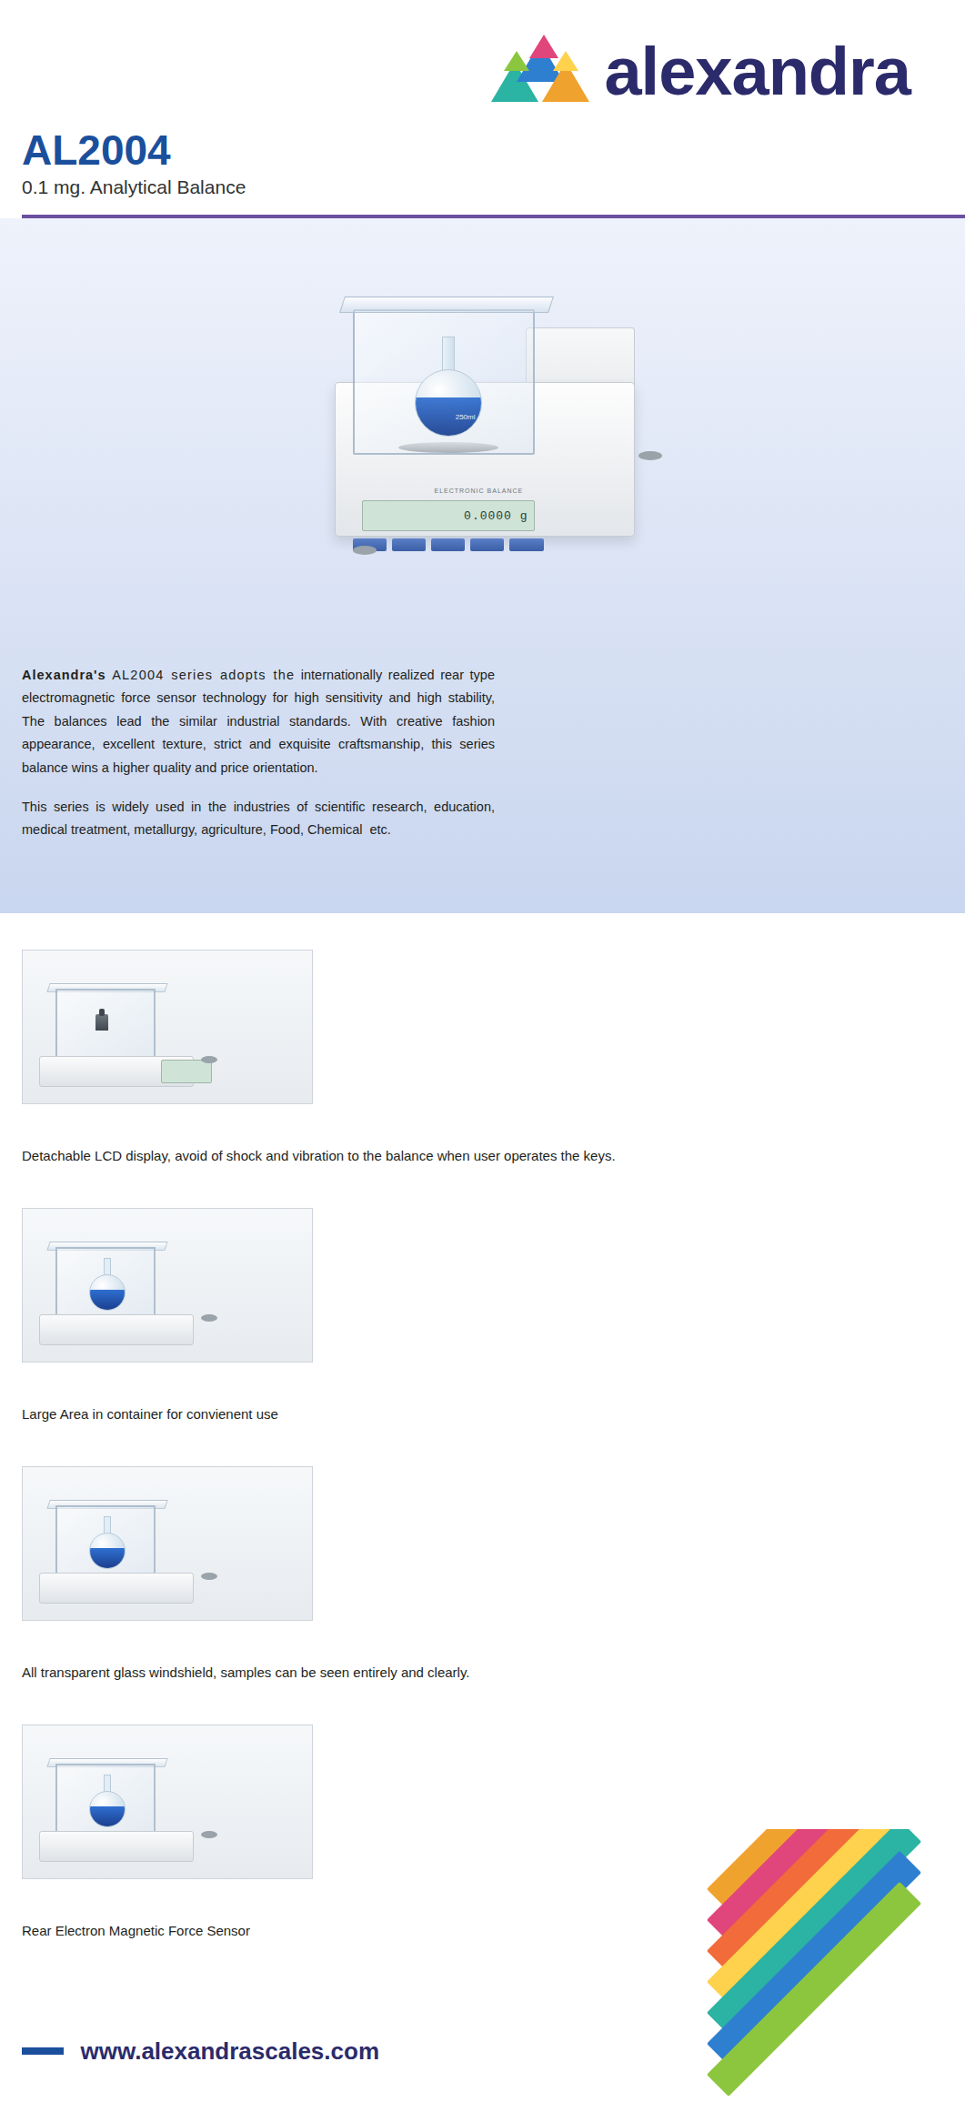alexandra
AL2004
0.1 mg. Analytical Balance
250ml
Electronic Balance
0.0000 g
Alexandra's AL2004 series adopts the internationally realized rear type electromagnetic force sensor technology for high sensitivity and high stability, The balances lead the similar industrial standards. With creative fashion appearance, excellent texture, strict and exquisite craftsmanship, this series balance wins a higher quality and price orientation.
This series is widely used in the industries of scientific research, education, medical treatment, metallurgy, agriculture, Food, Chemical etc.
Detachable LCD display, avoid of shock and vibration to the balance when user operates the keys.
Large Area in container for convienent use
All transparent glass windshield, samples can be seen entirely and clearly.
Rear Electron Magnetic Force Sensor
www.alexandrascales.com